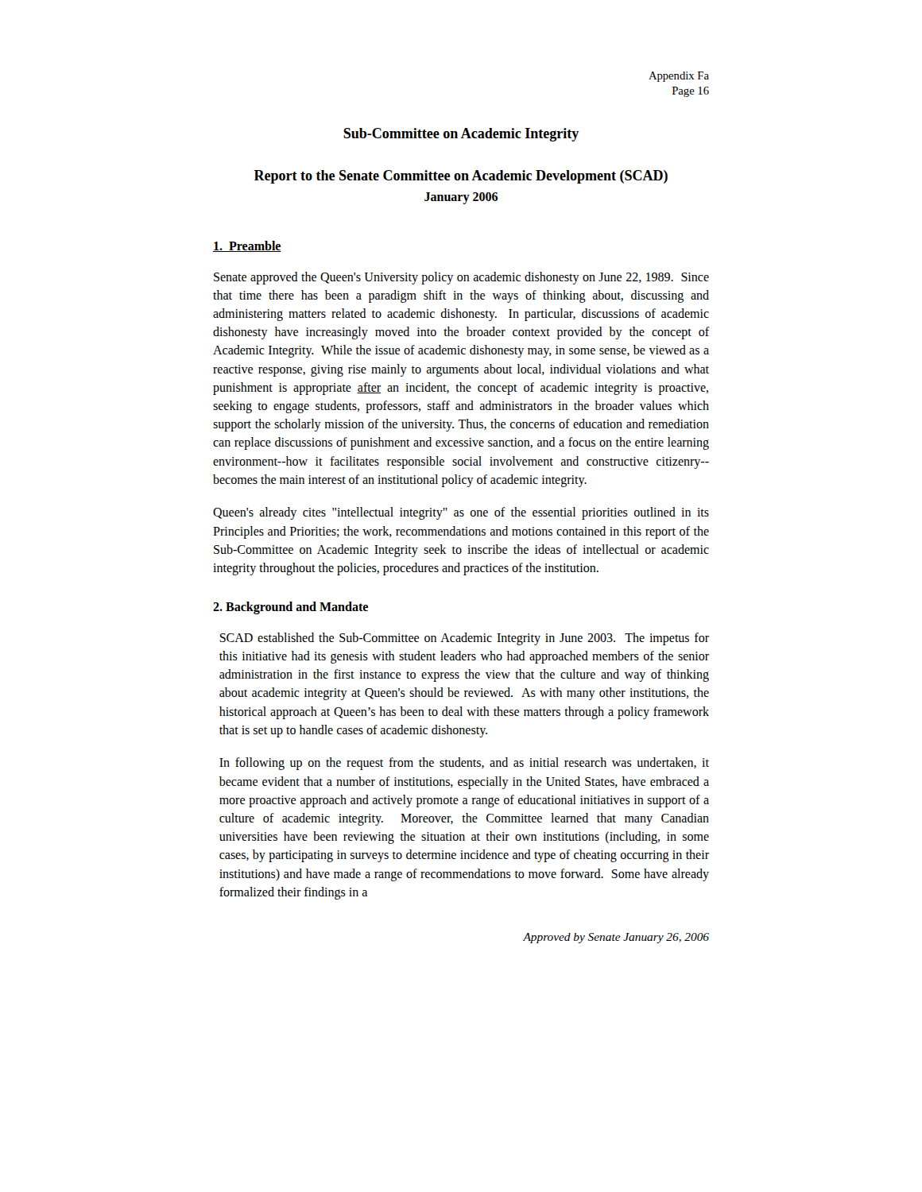Appendix Fa
Page 16
Sub-Committee on Academic Integrity
Report to the Senate Committee on Academic Development (SCAD)
January 2006
1. Preamble
Senate approved the Queen's University policy on academic dishonesty on June 22, 1989. Since that time there has been a paradigm shift in the ways of thinking about, discussing and administering matters related to academic dishonesty. In particular, discussions of academic dishonesty have increasingly moved into the broader context provided by the concept of Academic Integrity. While the issue of academic dishonesty may, in some sense, be viewed as a reactive response, giving rise mainly to arguments about local, individual violations and what punishment is appropriate after an incident, the concept of academic integrity is proactive, seeking to engage students, professors, staff and administrators in the broader values which support the scholarly mission of the university. Thus, the concerns of education and remediation can replace discussions of punishment and excessive sanction, and a focus on the entire learning environment--how it facilitates responsible social involvement and constructive citizenry--becomes the main interest of an institutional policy of academic integrity.
Queen's already cites "intellectual integrity" as one of the essential priorities outlined in its Principles and Priorities; the work, recommendations and motions contained in this report of the Sub-Committee on Academic Integrity seek to inscribe the ideas of intellectual or academic integrity throughout the policies, procedures and practices of the institution.
2. Background and Mandate
SCAD established the Sub-Committee on Academic Integrity in June 2003. The impetus for this initiative had its genesis with student leaders who had approached members of the senior administration in the first instance to express the view that the culture and way of thinking about academic integrity at Queen's should be reviewed. As with many other institutions, the historical approach at Queen’s has been to deal with these matters through a policy framework that is set up to handle cases of academic dishonesty.
In following up on the request from the students, and as initial research was undertaken, it became evident that a number of institutions, especially in the United States, have embraced a more proactive approach and actively promote a range of educational initiatives in support of a culture of academic integrity. Moreover, the Committee learned that many Canadian universities have been reviewing the situation at their own institutions (including, in some cases, by participating in surveys to determine incidence and type of cheating occurring in their institutions) and have made a range of recommendations to move forward. Some have already formalized their findings in a
Approved by Senate January 26, 2006